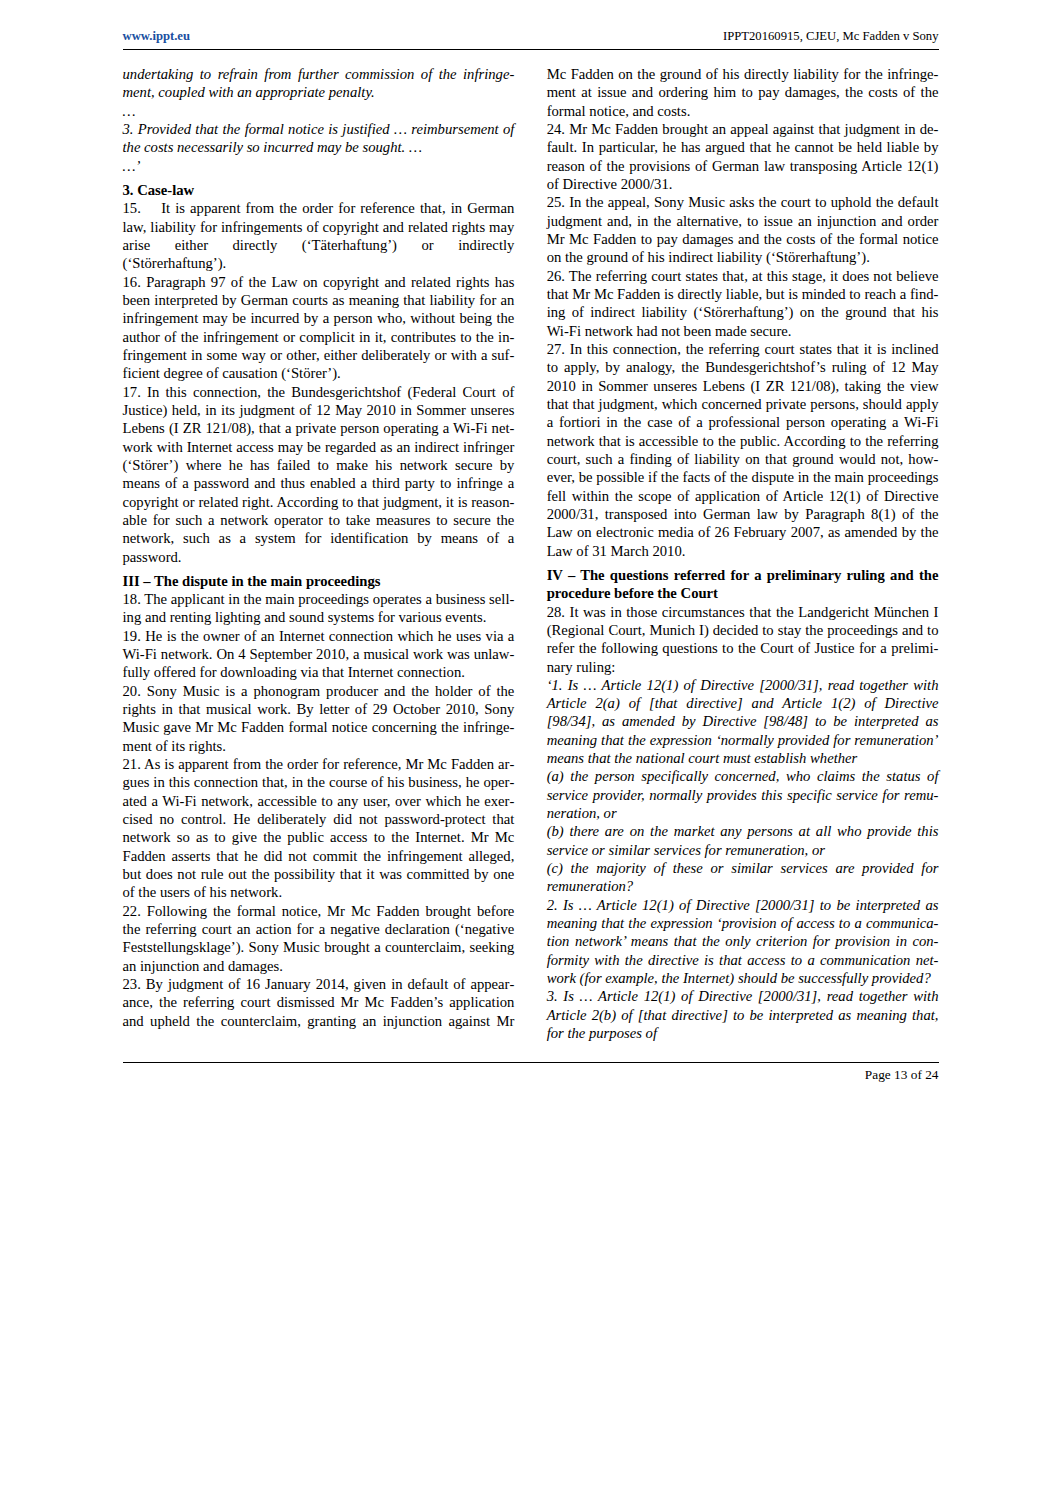www.ippt.eu IPPT20160915, CJEU, Mc Fadden v Sony
undertaking to refrain from further commission of the infringement, coupled with an appropriate penalty.
…
3. Provided that the formal notice is justified … reimbursement of the costs necessarily so incurred may be sought. …
…’
3. Case-law
15. It is apparent from the order for reference that, in German law, liability for infringements of copyright and related rights may arise either directly (‘Täterhaftung’) or indirectly (‘Störerhaftung’).
16. Paragraph 97 of the Law on copyright and related rights has been interpreted by German courts as meaning that liability for an infringement may be incurred by a person who, without being the author of the infringement or complicit in it, contributes to the infringement in some way or other, either deliberately or with a sufficient degree of causation (‘Störer’).
17. In this connection, the Bundesgerichtshof (Federal Court of Justice) held, in its judgment of 12 May 2010 in Sommer unseres Lebens (I ZR 121/08), that a private person operating a Wi-Fi network with Internet access may be regarded as an indirect infringer (‘Störer’) where he has failed to make his network secure by means of a password and thus enabled a third party to infringe a copyright or related right. According to that judgment, it is reasonable for such a network operator to take measures to secure the network, such as a system for identification by means of a password.
III – The dispute in the main proceedings
18. The applicant in the main proceedings operates a business selling and renting lighting and sound systems for various events.
19. He is the owner of an Internet connection which he uses via a Wi-Fi network. On 4 September 2010, a musical work was unlawfully offered for downloading via that Internet connection.
20. Sony Music is a phonogram producer and the holder of the rights in that musical work. By letter of 29 October 2010, Sony Music gave Mr Mc Fadden formal notice concerning the infringement of its rights.
21. As is apparent from the order for reference, Mr Mc Fadden argues in this connection that, in the course of his business, he operated a Wi-Fi network, accessible to any user, over which he exercised no control. He deliberately did not password-protect that network so as to give the public access to the Internet. Mr Mc Fadden asserts that he did not commit the infringement alleged, but does not rule out the possibility that it was committed by one of the users of his network.
22. Following the formal notice, Mr Mc Fadden brought before the referring court an action for a negative declaration (‘negative Feststellungsklage’). Sony Music brought a counterclaim, seeking an injunction and damages.
23. By judgment of 16 January 2014, given in default of appearance, the referring court dismissed Mr Mc Fadden’s application and upheld the counterclaim, granting an injunction against Mr Mc Fadden on the ground of his directly liability for the infringement at issue and ordering him to pay damages, the costs of the formal notice, and costs.
24. Mr Mc Fadden brought an appeal against that judgment in default. In particular, he has argued that he cannot be held liable by reason of the provisions of German law transposing Article 12(1) of Directive 2000/31.
25. In the appeal, Sony Music asks the court to uphold the default judgment and, in the alternative, to issue an injunction and order Mr Mc Fadden to pay damages and the costs of the formal notice on the ground of his indirect liability (‘Störerhaftung’).
26. The referring court states that, at this stage, it does not believe that Mr Mc Fadden is directly liable, but is minded to reach a finding of indirect liability (‘Störerhaftung’) on the ground that his Wi-Fi network had not been made secure.
27. In this connection, the referring court states that it is inclined to apply, by analogy, the Bundesgerichtshof’s ruling of 12 May 2010 in Sommer unseres Lebens (I ZR 121/08), taking the view that that judgment, which concerned private persons, should apply a fortiori in the case of a professional person operating a Wi-Fi network that is accessible to the public. According to the referring court, such a finding of liability on that ground would not, however, be possible if the facts of the dispute in the main proceedings fell within the scope of application of Article 12(1) of Directive 2000/31, transposed into German law by Paragraph 8(1) of the Law on electronic media of 26 February 2007, as amended by the Law of 31 March 2010.
IV – The questions referred for a preliminary ruling and the procedure before the Court
28. It was in those circumstances that the Landgericht München I (Regional Court, Munich I) decided to stay the proceedings and to refer the following questions to the Court of Justice for a preliminary ruling:
‘1. Is … Article 12(1) of Directive [2000/31], read together with Article 2(a) of [that directive] and Article 1(2) of Directive [98/34], as amended by Directive [98/48] to be interpreted as meaning that the expression ‘normally provided for remuneration’ means that the national court must establish whether
(a) the person specifically concerned, who claims the status of service provider, normally provides this specific service for remuneration, or
(b) there are on the market any persons at all who provide this service or similar services for remuneration, or
(c) the majority of these or similar services are provided for remuneration?
2. Is … Article 12(1) of Directive [2000/31] to be interpreted as meaning that the expression ‘provision of access to a communication network’ means that the only criterion for provision in conformity with the directive is that access to a communication network (for example, the Internet) should be successfully provided?
3. Is … Article 12(1) of Directive [2000/31], read together with Article 2(b) of [that directive] to be interpreted as meaning that, for the purposes of
Page 13 of 24